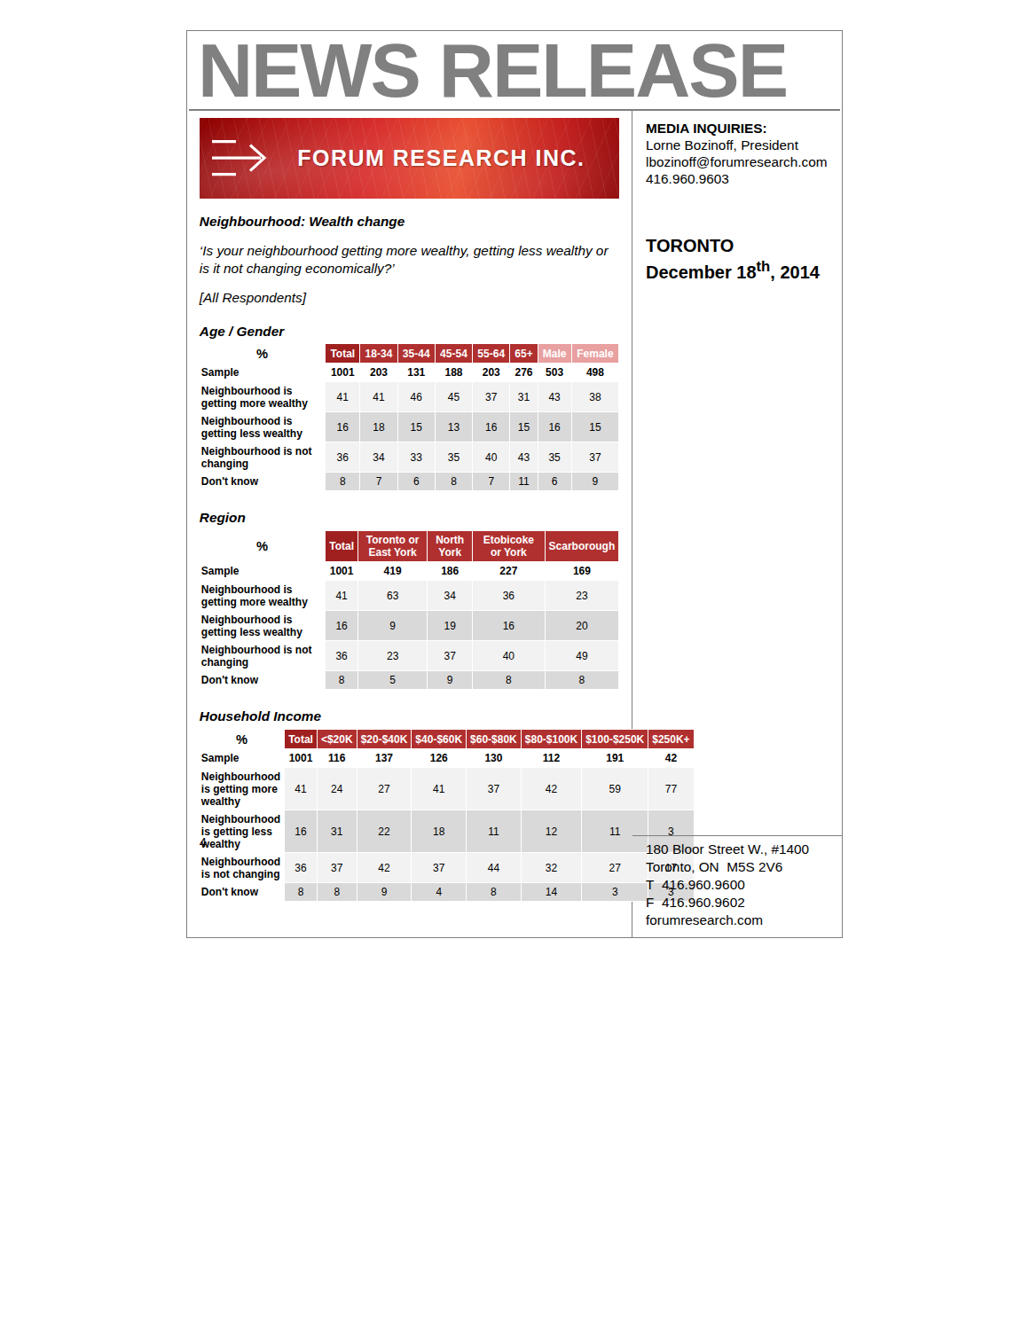NEWS RELEASE
FORUM RESEARCH INC.
Neighbourhood: Wealth change
‘Is your neighbourhood getting more wealthy, getting less wealthy or is it not changing economically?’
[All Respondents]
Age / Gender
| % | Total | 18-34 | 35-44 | 45-54 | 55-64 | 65+ | Male | Female |
| --- | --- | --- | --- | --- | --- | --- | --- | --- |
| Sample | 1001 | 203 | 131 | 188 | 203 | 276 | 503 | 498 |
| Neighbourhood is getting more wealthy | 41 | 41 | 46 | 45 | 37 | 31 | 43 | 38 |
| Neighbourhood is getting less wealthy | 16 | 18 | 15 | 13 | 16 | 15 | 16 | 15 |
| Neighbourhood is not changing | 36 | 34 | 33 | 35 | 40 | 43 | 35 | 37 |
| Don't know | 8 | 7 | 6 | 8 | 7 | 11 | 6 | 9 |
Region
| % | Total | Toronto or East York | North York | Etobicoke or York | Scarborough |
| --- | --- | --- | --- | --- | --- |
| Sample | 1001 | 419 | 186 | 227 | 169 |
| Neighbourhood is getting more wealthy | 41 | 63 | 34 | 36 | 23 |
| Neighbourhood is getting less wealthy | 16 | 9 | 19 | 16 | 20 |
| Neighbourhood is not changing | 36 | 23 | 37 | 40 | 49 |
| Don't know | 8 | 5 | 9 | 8 | 8 |
Household Income
| % | Total | <$20K | $20-$40K | $40-$60K | $60-$80K | $80-$100K | $100-$250K | $250K+ |
| --- | --- | --- | --- | --- | --- | --- | --- | --- |
| Sample | 1001 | 116 | 137 | 126 | 130 | 112 | 191 | 42 |
| Neighbourhood is getting more wealthy | 41 | 24 | 27 | 41 | 37 | 42 | 59 | 77 |
| Neighbourhood is getting less wealthy | 16 | 31 | 22 | 18 | 11 | 12 | 11 | 3 |
| Neighbourhood is not changing | 36 | 37 | 42 | 37 | 44 | 32 | 27 | 17 |
| Don't know | 8 | 8 | 9 | 4 | 8 | 14 | 3 | 3 |
MEDIA INQUIRIES:
Lorne Bozinoff, President
lbozinoff@forumresearch.com
416.960.9603
TORONTO
December 18th, 2014
4
180 Bloor Street W., #1400
Toronto, ON M5S 2V6
T 416.960.9600
F 416.960.9602
forumresearch.com